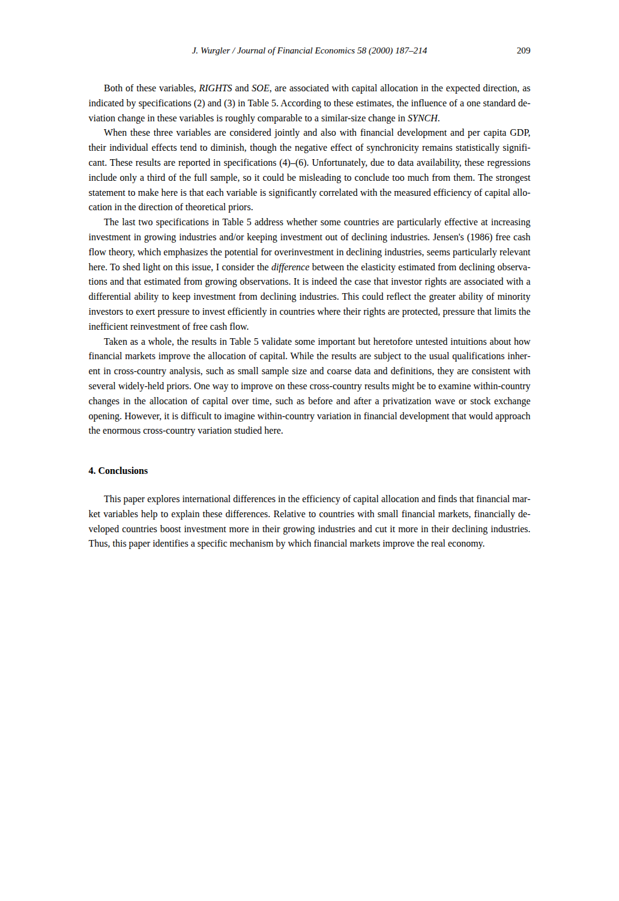J. Wurgler / Journal of Financial Economics 58 (2000) 187–214 209
Both of these variables, RIGHTS and SOE, are associated with capital allocation in the expected direction, as indicated by specifications (2) and (3) in Table 5. According to these estimates, the influence of a one standard deviation change in these variables is roughly comparable to a similar-size change in SYNCH.
When these three variables are considered jointly and also with financial development and per capita GDP, their individual effects tend to diminish, though the negative effect of synchronicity remains statistically significant. These results are reported in specifications (4)–(6). Unfortunately, due to data availability, these regressions include only a third of the full sample, so it could be misleading to conclude too much from them. The strongest statement to make here is that each variable is significantly correlated with the measured efficiency of capital allocation in the direction of theoretical priors.
The last two specifications in Table 5 address whether some countries are particularly effective at increasing investment in growing industries and/or keeping investment out of declining industries. Jensen's (1986) free cash flow theory, which emphasizes the potential for overinvestment in declining industries, seems particularly relevant here. To shed light on this issue, I consider the difference between the elasticity estimated from declining observations and that estimated from growing observations. It is indeed the case that investor rights are associated with a differential ability to keep investment from declining industries. This could reflect the greater ability of minority investors to exert pressure to invest efficiently in countries where their rights are protected, pressure that limits the inefficient reinvestment of free cash flow.
Taken as a whole, the results in Table 5 validate some important but heretofore untested intuitions about how financial markets improve the allocation of capital. While the results are subject to the usual qualifications inherent in cross-country analysis, such as small sample size and coarse data and definitions, they are consistent with several widely-held priors. One way to improve on these cross-country results might be to examine within-country changes in the allocation of capital over time, such as before and after a privatization wave or stock exchange opening. However, it is difficult to imagine within-country variation in financial development that would approach the enormous cross-country variation studied here.
4. Conclusions
This paper explores international differences in the efficiency of capital allocation and finds that financial market variables help to explain these differences. Relative to countries with small financial markets, financially developed countries boost investment more in their growing industries and cut it more in their declining industries. Thus, this paper identifies a specific mechanism by which financial markets improve the real economy.